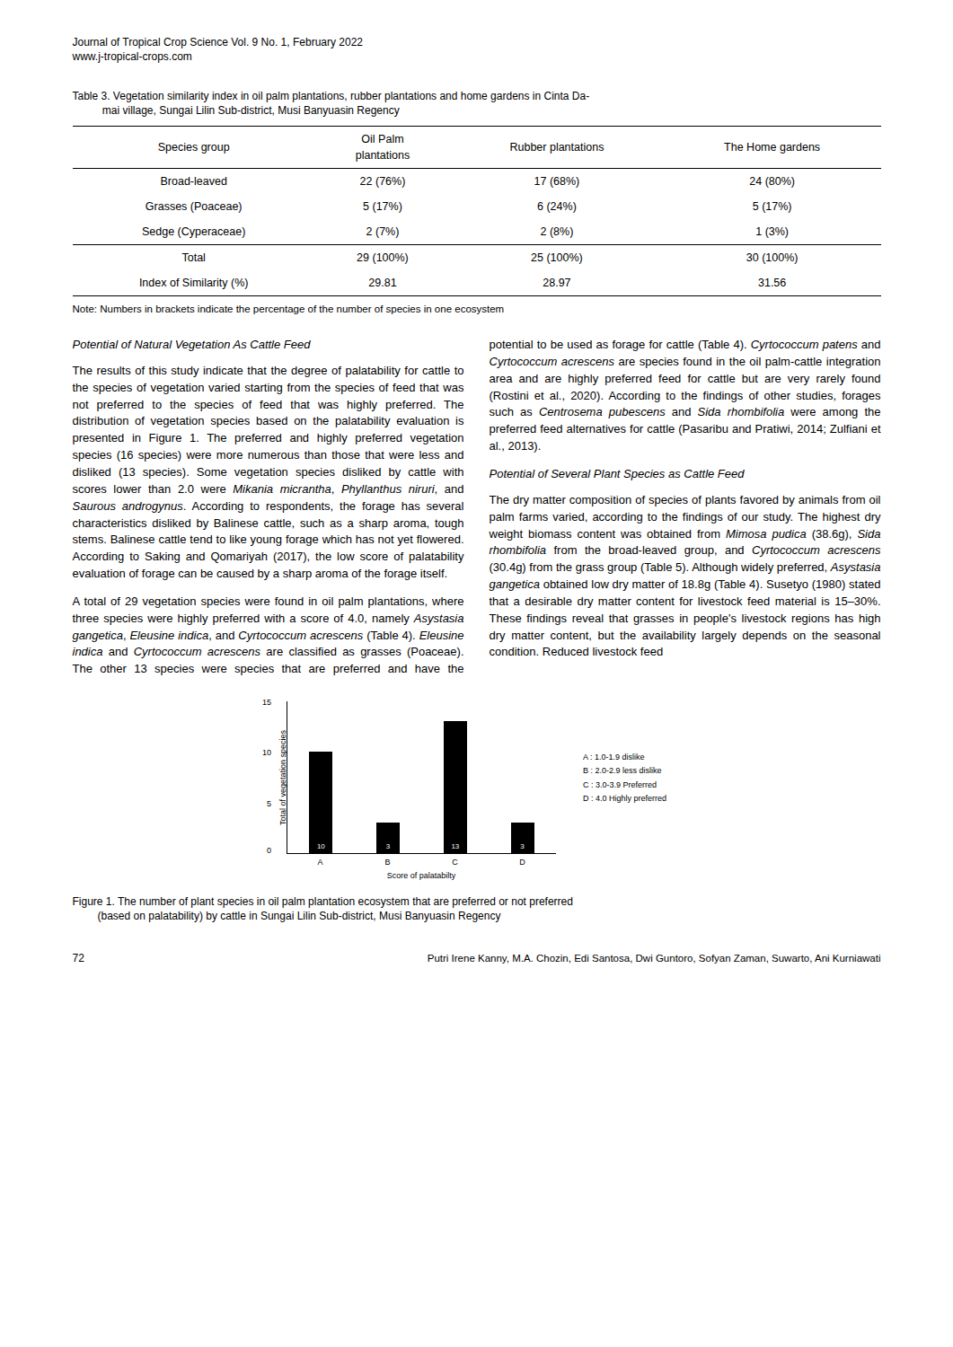Journal of Tropical Crop Science Vol. 9 No. 1, February 2022
www.j-tropical-crops.com
Table 3. Vegetation similarity index in oil palm plantations, rubber plantations and home gardens in Cinta Da-
mai village, Sungai Lilin Sub-district, Musi Banyuasin Regency
| Species group | Oil Palm plantations | Rubber plantations | The Home gardens |
| --- | --- | --- | --- |
| Broad-leaved | 22 (76%) | 17 (68%) | 24 (80%) |
| Grasses (Poaceae) | 5 (17%) | 6 (24%) | 5 (17%) |
| Sedge (Cyperaceae) | 2 (7%) | 2 (8%) | 1 (3%) |
| Total | 29 (100%) | 25 (100%) | 30 (100%) |
| Index of Similarity (%) | 29.81 | 28.97 | 31.56 |
Note: Numbers in brackets indicate the percentage of the number of species in one ecosystem
Potential of Natural Vegetation As Cattle Feed
The results of this study indicate that the degree of palatability for cattle to the species of vegetation varied starting from the species of feed that was not preferred to the species of feed that was highly preferred. The distribution of vegetation species based on the palatability evaluation is presented in Figure 1. The preferred and highly preferred vegetation species (16 species) were more numerous than those that were less and disliked (13 species). Some vegetation species disliked by cattle with scores lower than 2.0 were Mikania micrantha, Phyllanthus niruri, and Saurous androgynus. According to respondents, the forage has several characteristics disliked by Balinese cattle, such as a sharp aroma, tough stems. Balinese cattle tend to like young forage which has not yet flowered. According to Saking and Qomariyah (2017), the low score of palatability evaluation of forage can be caused by a sharp aroma of the forage itself.
A total of 29 vegetation species were found in oil palm plantations, where three species were highly preferred with a score of 4.0, namely Asystasia gangetica, Eleusine indica, and Cyrtococcum acrescens (Table 4). Eleusine indica and Cyrtococcum acrescens are classified as grasses (Poaceae). The other 13 species were species that are preferred and have the potential to be used as forage for cattle (Table 4). Cyrtococcum patens and Cyrtococcum acrescens are species found in the oil palm-cattle integration area and are highly preferred feed for cattle but are very rarely found (Rostini et al., 2020). According to the findings of other studies, forages such as Centrosema pubescens and Sida rhombifolia were among the preferred feed alternatives for cattle (Pasaribu and Pratiwi, 2014; Zulfiani et al., 2013).
Potential of Several Plant Species as Cattle Feed
The dry matter composition of species of plants favored by animals from oil palm farms varied, according to the findings of our study. The highest dry weight biomass content was obtained from Mimosa pudica (38.6g), Sida rhombifolia from the broad-leaved group, and Cyrtococcum acrescens (30.4g) from the grass group (Table 5). Although widely preferred, Asystasia gangetica obtained low dry matter of 18.8g (Table 4). Susetyo (1980) stated that a desirable dry matter content for livestock feed material is 15–30%. These findings reveal that grasses in people's livestock regions has high dry matter content, but the availability largely depends on the seasonal condition. Reduced livestock feed
Total of vegetation species
15 10 5 0
10
3
13
3
ABCD
Score of palatabilty
A : 1.0-1.9 dislike
B : 2.0-2.9 less dislike
C : 3.0-3.9 Preferred
D : 4.0 Highly preferred
Figure 1. The number of plant species in oil palm plantation ecosystem that are preferred or not preferred (based on palatability) by cattle in Sungai Lilin Sub-district, Musi Banyuasin Regency
72 Putri Irene Kanny, M.A. Chozin, Edi Santosa, Dwi Guntoro, Sofyan Zaman, Suwarto, Ani Kurniawati